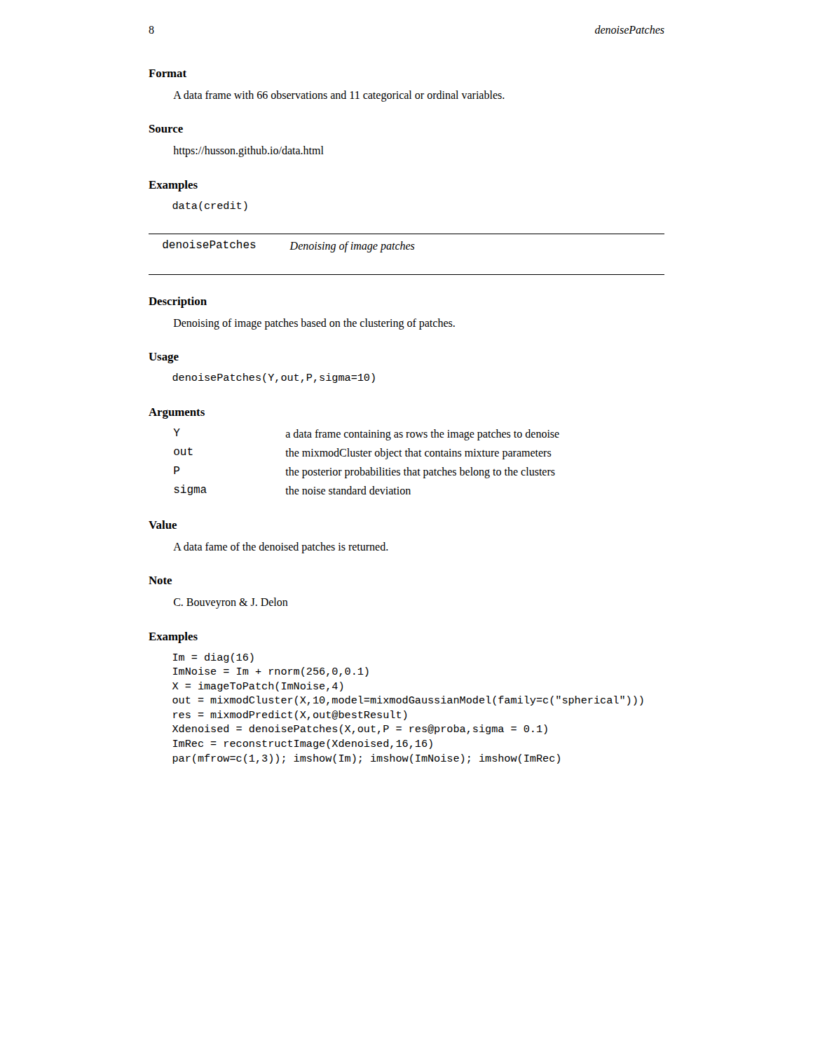8 denoisePatches
Format
A data frame with 66 observations and 11 categorical or ordinal variables.
Source
https://husson.github.io/data.html
Examples
data(credit)
denoisePatches Denoising of image patches
Description
Denoising of image patches based on the clustering of patches.
Usage
denoisePatches(Y,out,P,sigma=10)
Arguments
Y
a data frame containing as rows the image patches to denoise
out
the mixmodCluster object that contains mixture parameters
P
the posterior probabilities that patches belong to the clusters
sigma
the noise standard deviation
Value
A data fame of the denoised patches is returned.
Note
C. Bouveyron & J. Delon
Examples
Im = diag(16)
ImNoise = Im + rnorm(256,0,0.1)
X = imageToPatch(ImNoise,4)
out = mixmodCluster(X,10,model=mixmodGaussianModel(family=c("spherical")))
res = mixmodPredict(X,out@bestResult)
Xdenoised = denoisePatches(X,out,P = res@proba,sigma = 0.1)
ImRec = reconstructImage(Xdenoised,16,16)
par(mfrow=c(1,3)); imshow(Im); imshow(ImNoise); imshow(ImRec)